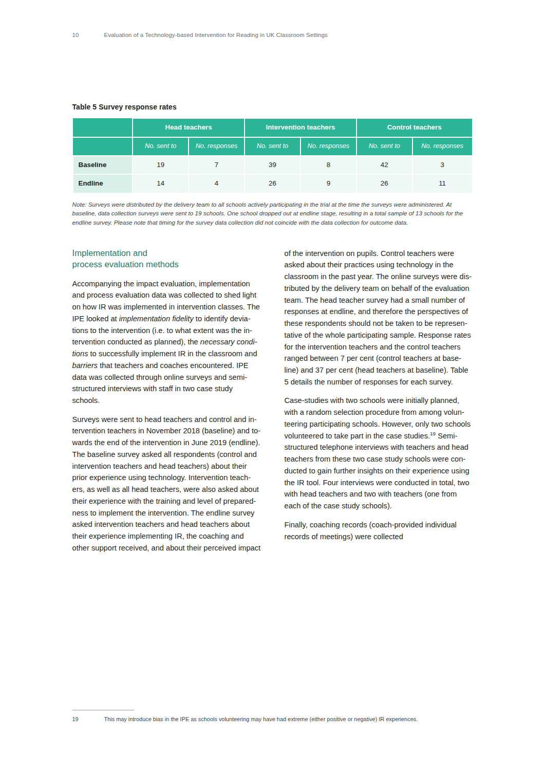10 Evaluation of a Technology-based Intervention for Reading in UK Classroom Settings
Table 5 Survey response rates
| | Head teachers | Intervention teachers | Control teachers |
| --- | --- | --- | --- |
| | No. sent to | No. responses | No. sent to | No. responses | No. sent to | No. responses |
| Baseline | 19 | 7 | 39 | 8 | 42 | 3 |
| Endline | 14 | 4 | 26 | 9 | 26 | 11 |
Note: Surveys were distributed by the delivery team to all schools actively participating in the trial at the time the surveys were administered. At baseline, data collection surveys were sent to 19 schools. One school dropped out at endline stage, resulting in a total sample of 13 schools for the endline survey. Please note that timing for the survey data collection did not coincide with the data collection for outcome data.
Implementation and
process evaluation methods
Accompanying the impact evaluation, implementation and process evaluation data was collected to shed light on how IR was implemented in intervention classes. The IPE looked at implementation fidelity to identify deviations to the intervention (i.e. to what extent was the intervention conducted as planned), the necessary conditions to successfully implement IR in the classroom and barriers that teachers and coaches encountered. IPE data was collected through online surveys and semi-structured interviews with staff in two case study schools.
Surveys were sent to head teachers and control and intervention teachers in November 2018 (baseline) and towards the end of the intervention in June 2019 (endline). The baseline survey asked all respondents (control and intervention teachers and head teachers) about their prior experience using technology. Intervention teachers, as well as all head teachers, were also asked about their experience with the training and level of preparedness to implement the intervention. The endline survey asked intervention teachers and head teachers about their experience implementing IR, the coaching and other support received, and about their perceived impact of the intervention on pupils. Control teachers were asked about their practices using technology in the classroom in the past year. The online surveys were distributed by the delivery team on behalf of the evaluation team. The head teacher survey had a small number of responses at endline, and therefore the perspectives of these respondents should not be taken to be representative of the whole participating sample. Response rates for the intervention teachers and the control teachers ranged between 7 per cent (control teachers at baseline) and 37 per cent (head teachers at baseline). Table 5 details the number of responses for each survey.
Case-studies with two schools were initially planned, with a random selection procedure from among volunteering participating schools. However, only two schools volunteered to take part in the case studies.19 Semi-structured telephone interviews with teachers and head teachers from these two case study schools were conducted to gain further insights on their experience using the IR tool. Four interviews were conducted in total, two with head teachers and two with teachers (one from each of the case study schools).
Finally, coaching records (coach-provided individual records of meetings) were collected
19
This may introduce bias in the IPE as schools volunteering may have had extreme (either positive or negative) IR experiences.